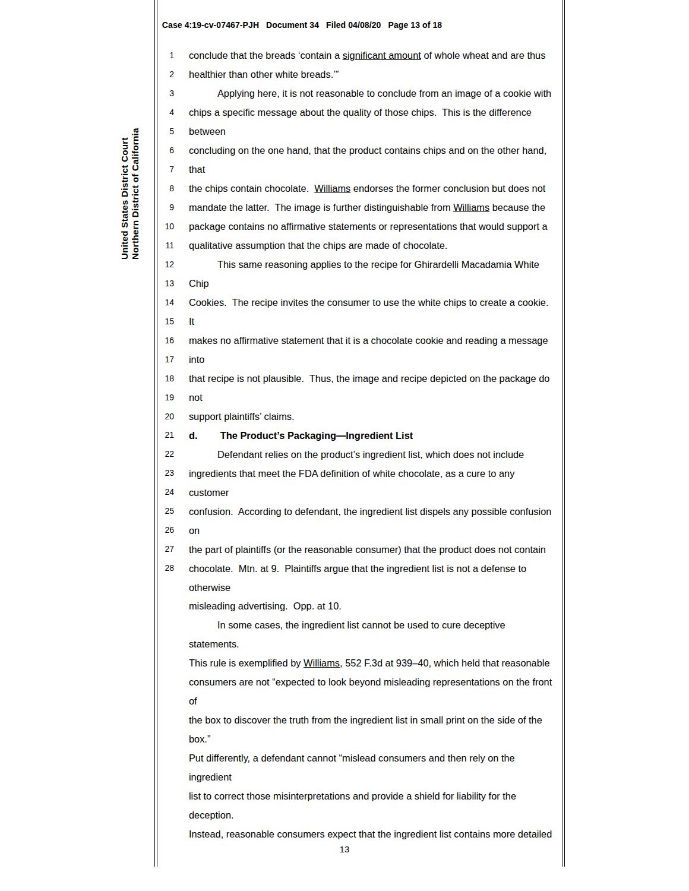Case 4:19-cv-07467-PJH Document 34 Filed 04/08/20 Page 13 of 18
United States District Court Northern District of California
1
2
3
4
5
6
7
8
9
10
11
12
13
14
15
16
17
18
19
20
21
22
23
24
25
26
27
28
conclude that the breads ‘contain a significant amount of whole wheat and are thus
healthier than other white breads.’”
Applying here, it is not reasonable to conclude from an image of a cookie with
chips a specific message about the quality of those chips. This is the difference between
concluding on the one hand, that the product contains chips and on the other hand, that
the chips contain chocolate. Williams endorses the former conclusion but does not
mandate the latter. The image is further distinguishable from Williams because the
package contains no affirmative statements or representations that would support a
qualitative assumption that the chips are made of chocolate.
This same reasoning applies to the recipe for Ghirardelli Macadamia White Chip
Cookies. The recipe invites the consumer to use the white chips to create a cookie. It
makes no affirmative statement that it is a chocolate cookie and reading a message into
that recipe is not plausible. Thus, the image and recipe depicted on the package do not
support plaintiffs’ claims.
d. The Product’s Packaging—Ingredient List
Defendant relies on the product’s ingredient list, which does not include
ingredients that meet the FDA definition of white chocolate, as a cure to any customer
confusion. According to defendant, the ingredient list dispels any possible confusion on
the part of plaintiffs (or the reasonable consumer) that the product does not contain
chocolate. Mtn. at 9. Plaintiffs argue that the ingredient list is not a defense to otherwise
misleading advertising. Opp. at 10.
In some cases, the ingredient list cannot be used to cure deceptive statements.
This rule is exemplified by Williams, 552 F.3d at 939–40, which held that reasonable
consumers are not “expected to look beyond misleading representations on the front of
the box to discover the truth from the ingredient list in small print on the side of the box.”
Put differently, a defendant cannot “mislead consumers and then rely on the ingredient
list to correct those misinterpretations and provide a shield for liability for the deception.
Instead, reasonable consumers expect that the ingredient list contains more detailed
13